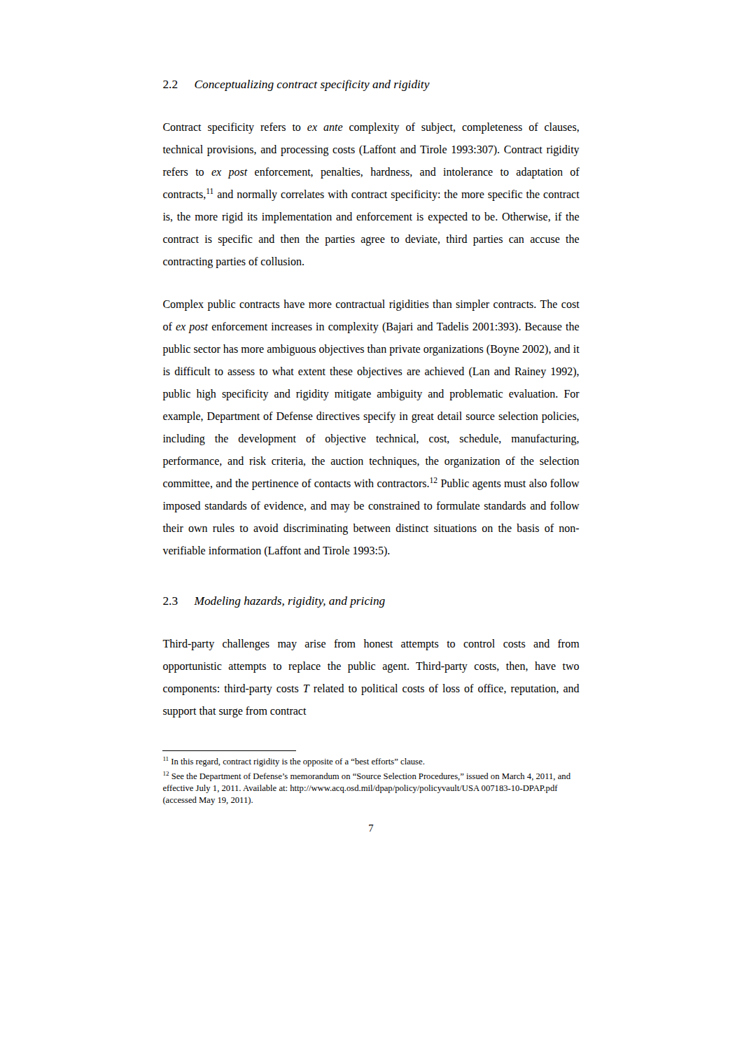2.2 Conceptualizing contract specificity and rigidity
Contract specificity refers to ex ante complexity of subject, completeness of clauses, technical provisions, and processing costs (Laffont and Tirole 1993:307). Contract rigidity refers to ex post enforcement, penalties, hardness, and intolerance to adaptation of contracts,11 and normally correlates with contract specificity: the more specific the contract is, the more rigid its implementation and enforcement is expected to be. Otherwise, if the contract is specific and then the parties agree to deviate, third parties can accuse the contracting parties of collusion.
Complex public contracts have more contractual rigidities than simpler contracts. The cost of ex post enforcement increases in complexity (Bajari and Tadelis 2001:393). Because the public sector has more ambiguous objectives than private organizations (Boyne 2002), and it is difficult to assess to what extent these objectives are achieved (Lan and Rainey 1992), public high specificity and rigidity mitigate ambiguity and problematic evaluation. For example, Department of Defense directives specify in great detail source selection policies, including the development of objective technical, cost, schedule, manufacturing, performance, and risk criteria, the auction techniques, the organization of the selection committee, and the pertinence of contacts with contractors.12 Public agents must also follow imposed standards of evidence, and may be constrained to formulate standards and follow their own rules to avoid discriminating between distinct situations on the basis of non-verifiable information (Laffont and Tirole 1993:5).
2.3 Modeling hazards, rigidity, and pricing
Third-party challenges may arise from honest attempts to control costs and from opportunistic attempts to replace the public agent. Third-party costs, then, have two components: third-party costs T related to political costs of loss of office, reputation, and support that surge from contract
11 In this regard, contract rigidity is the opposite of a “best efforts” clause.
12 See the Department of Defense’s memorandum on “Source Selection Procedures,” issued on March 4, 2011, and effective July 1, 2011. Available at: http://www.acq.osd.mil/dpap/policy/policyvault/USA 007183-10-DPAP.pdf (accessed May 19, 2011).
7